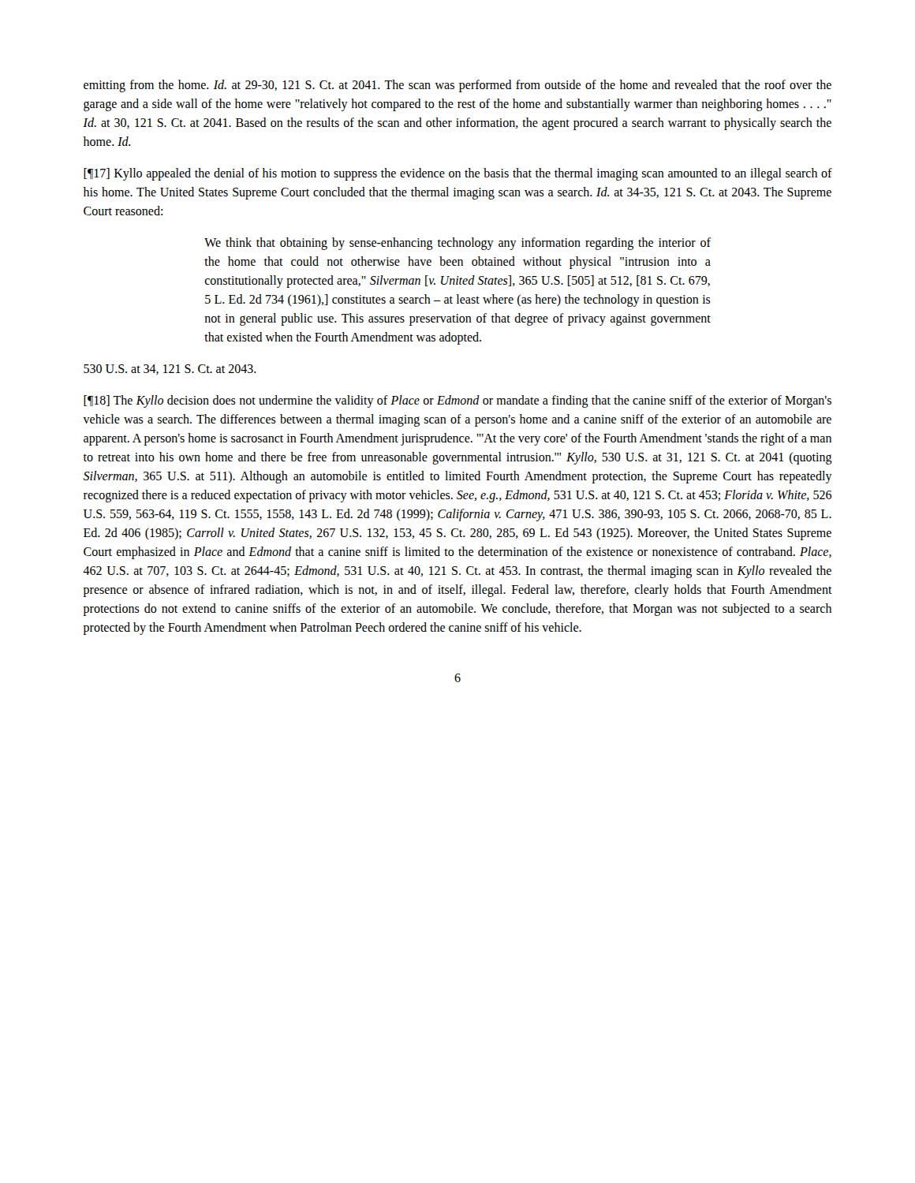emitting from the home. Id. at 29-30, 121 S. Ct. at 2041. The scan was performed from outside of the home and revealed that the roof over the garage and a side wall of the home were "relatively hot compared to the rest of the home and substantially warmer than neighboring homes . . . ." Id. at 30, 121 S. Ct. at 2041. Based on the results of the scan and other information, the agent procured a search warrant to physically search the home. Id.
[¶17] Kyllo appealed the denial of his motion to suppress the evidence on the basis that the thermal imaging scan amounted to an illegal search of his home. The United States Supreme Court concluded that the thermal imaging scan was a search. Id. at 34-35, 121 S. Ct. at 2043. The Supreme Court reasoned:
We think that obtaining by sense-enhancing technology any information regarding the interior of the home that could not otherwise have been obtained without physical "intrusion into a constitutionally protected area," Silverman [v. United States], 365 U.S. [505] at 512, [81 S. Ct. 679, 5 L. Ed. 2d 734 (1961),] constitutes a search – at least where (as here) the technology in question is not in general public use. This assures preservation of that degree of privacy against government that existed when the Fourth Amendment was adopted.
530 U.S. at 34, 121 S. Ct. at 2043.
[¶18] The Kyllo decision does not undermine the validity of Place or Edmond or mandate a finding that the canine sniff of the exterior of Morgan's vehicle was a search. The differences between a thermal imaging scan of a person's home and a canine sniff of the exterior of an automobile are apparent. A person's home is sacrosanct in Fourth Amendment jurisprudence. "'At the very core' of the Fourth Amendment 'stands the right of a man to retreat into his own home and there be free from unreasonable governmental intrusion.'" Kyllo, 530 U.S. at 31, 121 S. Ct. at 2041 (quoting Silverman, 365 U.S. at 511). Although an automobile is entitled to limited Fourth Amendment protection, the Supreme Court has repeatedly recognized there is a reduced expectation of privacy with motor vehicles. See, e.g., Edmond, 531 U.S. at 40, 121 S. Ct. at 453; Florida v. White, 526 U.S. 559, 563-64, 119 S. Ct. 1555, 1558, 143 L. Ed. 2d 748 (1999); California v. Carney, 471 U.S. 386, 390-93, 105 S. Ct. 2066, 2068-70, 85 L. Ed. 2d 406 (1985); Carroll v. United States, 267 U.S. 132, 153, 45 S. Ct. 280, 285, 69 L. Ed 543 (1925). Moreover, the United States Supreme Court emphasized in Place and Edmond that a canine sniff is limited to the determination of the existence or nonexistence of contraband. Place, 462 U.S. at 707, 103 S. Ct. at 2644-45; Edmond, 531 U.S. at 40, 121 S. Ct. at 453. In contrast, the thermal imaging scan in Kyllo revealed the presence or absence of infrared radiation, which is not, in and of itself, illegal. Federal law, therefore, clearly holds that Fourth Amendment protections do not extend to canine sniffs of the exterior of an automobile. We conclude, therefore, that Morgan was not subjected to a search protected by the Fourth Amendment when Patrolman Peech ordered the canine sniff of his vehicle.
6